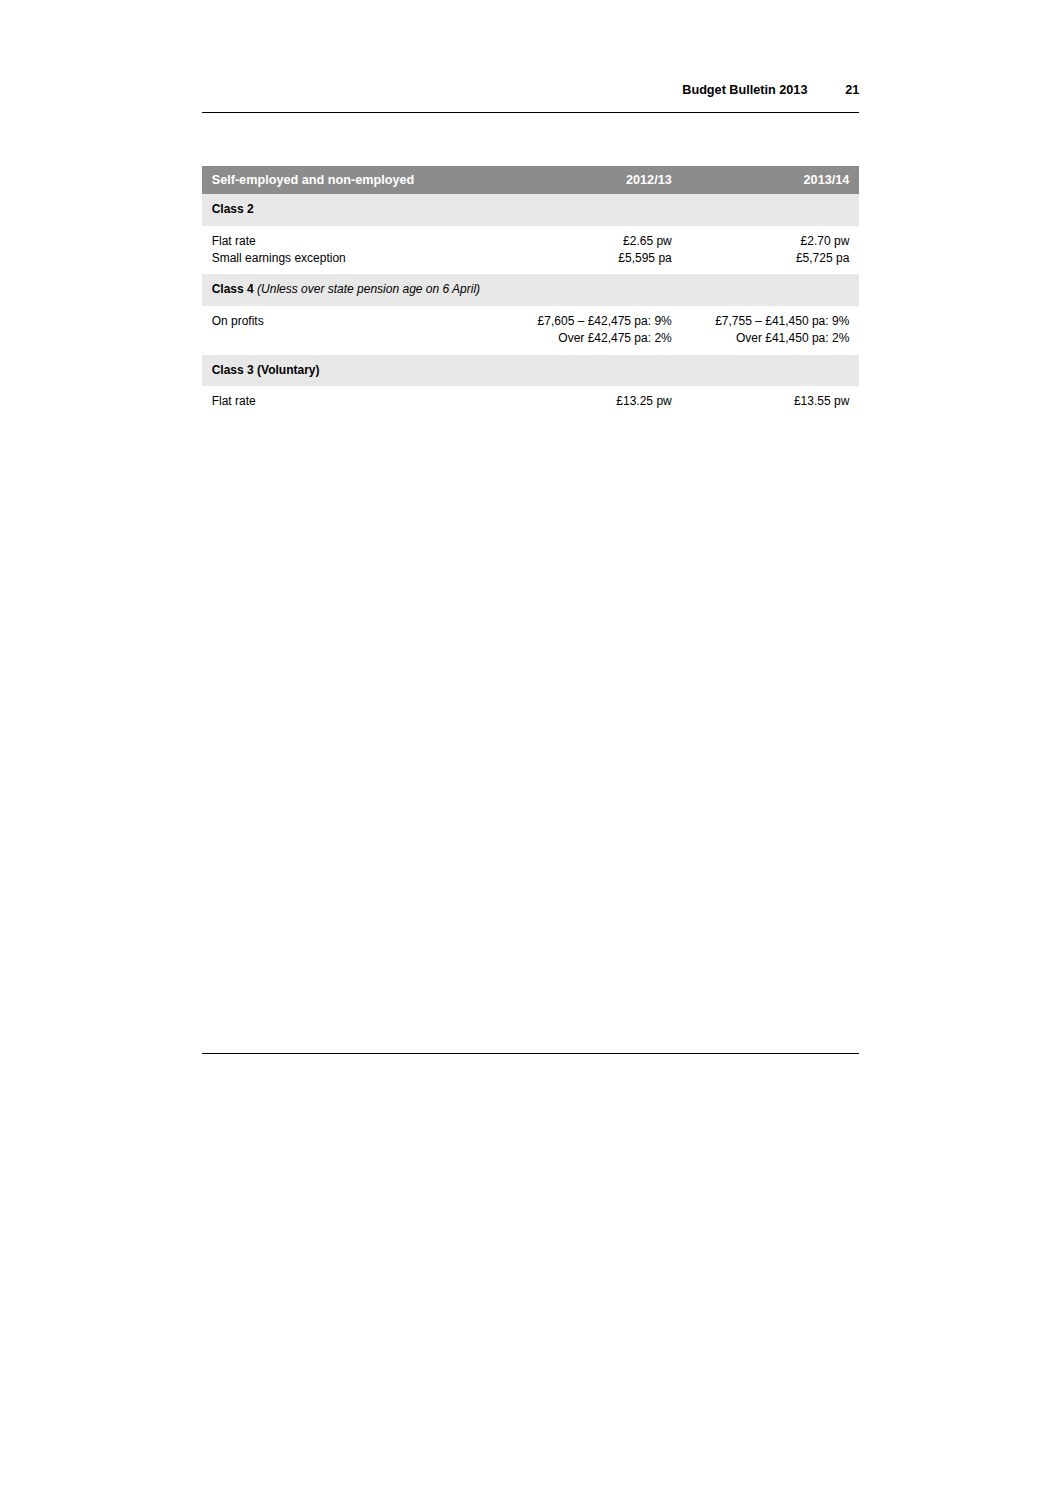Budget Bulletin 201321
| Self-employed and non-employed | 2012/13 | 2013/14 |
| --- | --- | --- |
| Class 2 |
| Flat rate Small earnings exception | £2.65 pw £5,595 pa | £2.70 pw £5,725 pa |
| Class 4 (Unless over state pension age on 6 April) |
| On profits | £7,605 – £42,475 pa: 9% Over £42,475 pa: 2% | £7,755 – £41,450 pa: 9% Over £41,450 pa: 2% |
| Class 3 (Voluntary) |
| Flat rate | £13.25 pw | £13.55 pw |